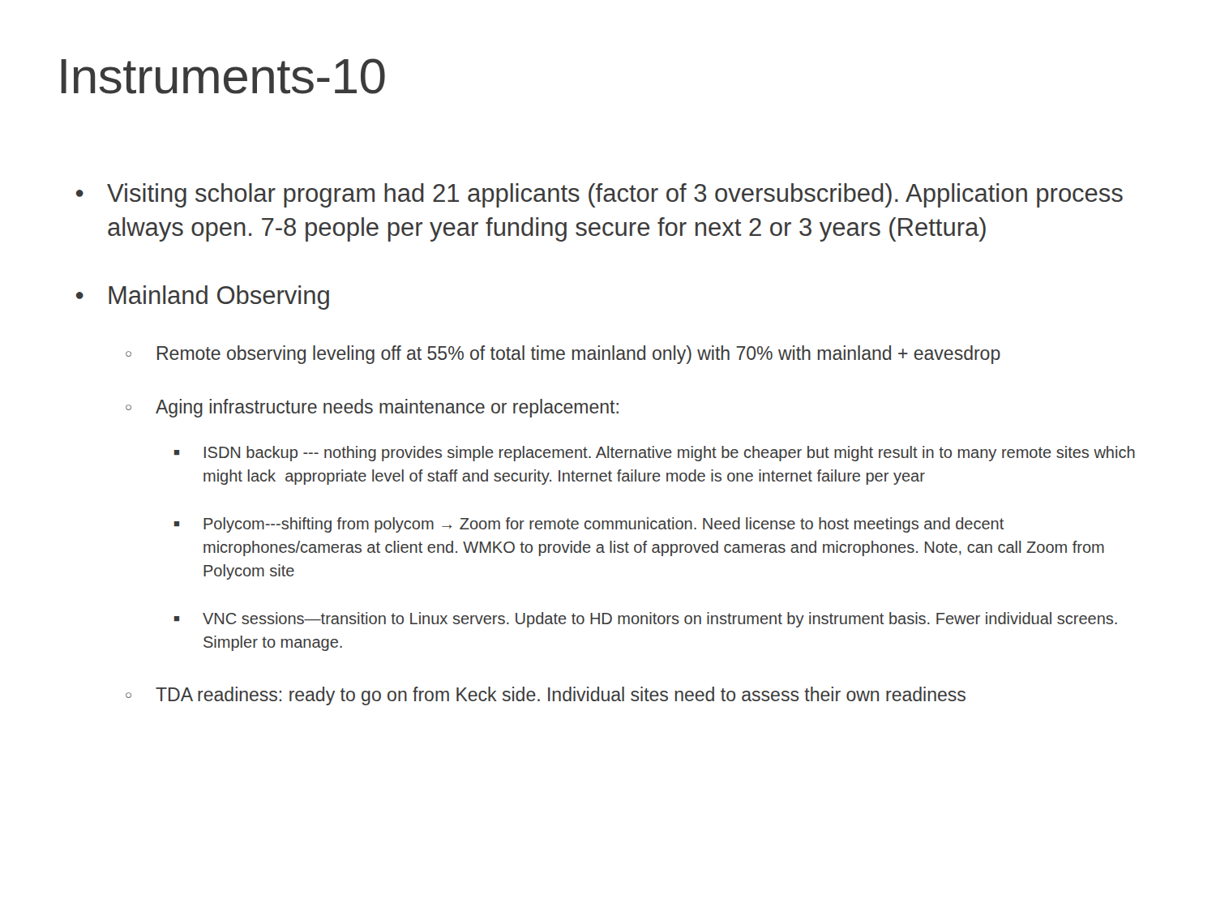Instruments-10
Visiting scholar program had 21 applicants (factor of 3 oversubscribed). Application process always open. 7-8 people per year funding secure for next 2 or 3 years (Rettura)
Mainland Observing
Remote observing leveling off at 55% of total time mainland only) with 70% with mainland + eavesdrop
Aging infrastructure needs maintenance or replacement:
ISDN backup --- nothing provides simple replacement. Alternative might be cheaper but might result in to many remote sites which might lack appropriate level of staff and security. Internet failure mode is one internet failure per year
Polycom---shifting from polycom → Zoom for remote communication. Need license to host meetings and decent microphones/cameras at client end. WMKO to provide a list of approved cameras and microphones. Note, can call Zoom from Polycom site
VNC sessions—transition to Linux servers. Update to HD monitors on instrument by instrument basis. Fewer individual screens. Simpler to manage.
TDA readiness: ready to go on from Keck side. Individual sites need to assess their own readiness